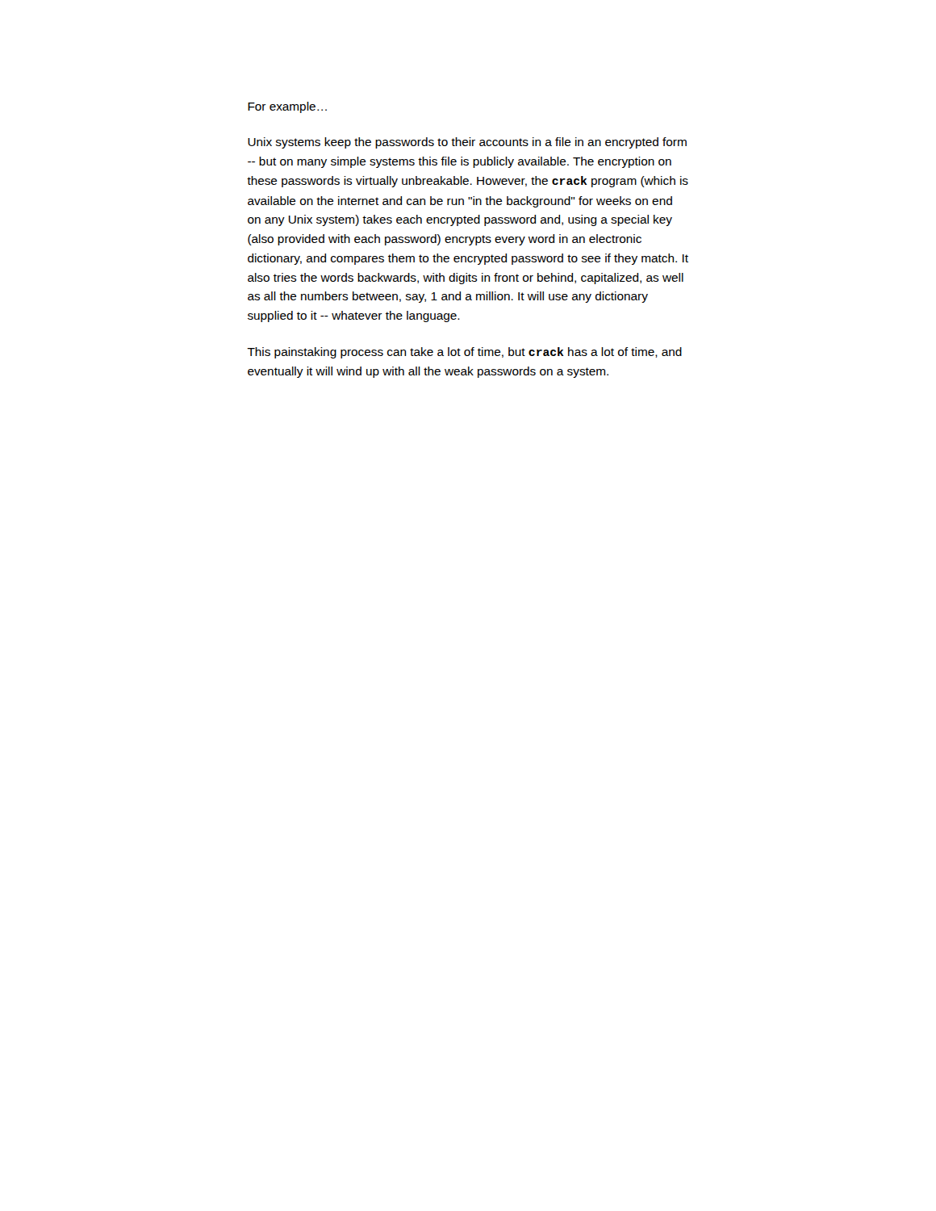For example…
Unix systems keep the passwords to their accounts in a file in an encrypted form -- but on many simple systems this file is publicly available. The encryption on these passwords is virtually unbreakable. However, the crack program (which is available on the internet and can be run "in the background" for weeks on end on any Unix system) takes each encrypted password and, using a special key (also provided with each password) encrypts every word in an electronic dictionary, and compares them to the encrypted password to see if they match. It also tries the words backwards, with digits in front or behind, capitalized, as well as all the numbers between, say, 1 and a million. It will use any dictionary supplied to it -- whatever the language.
This painstaking process can take a lot of time, but crack has a lot of time, and eventually it will wind up with all the weak passwords on a system.